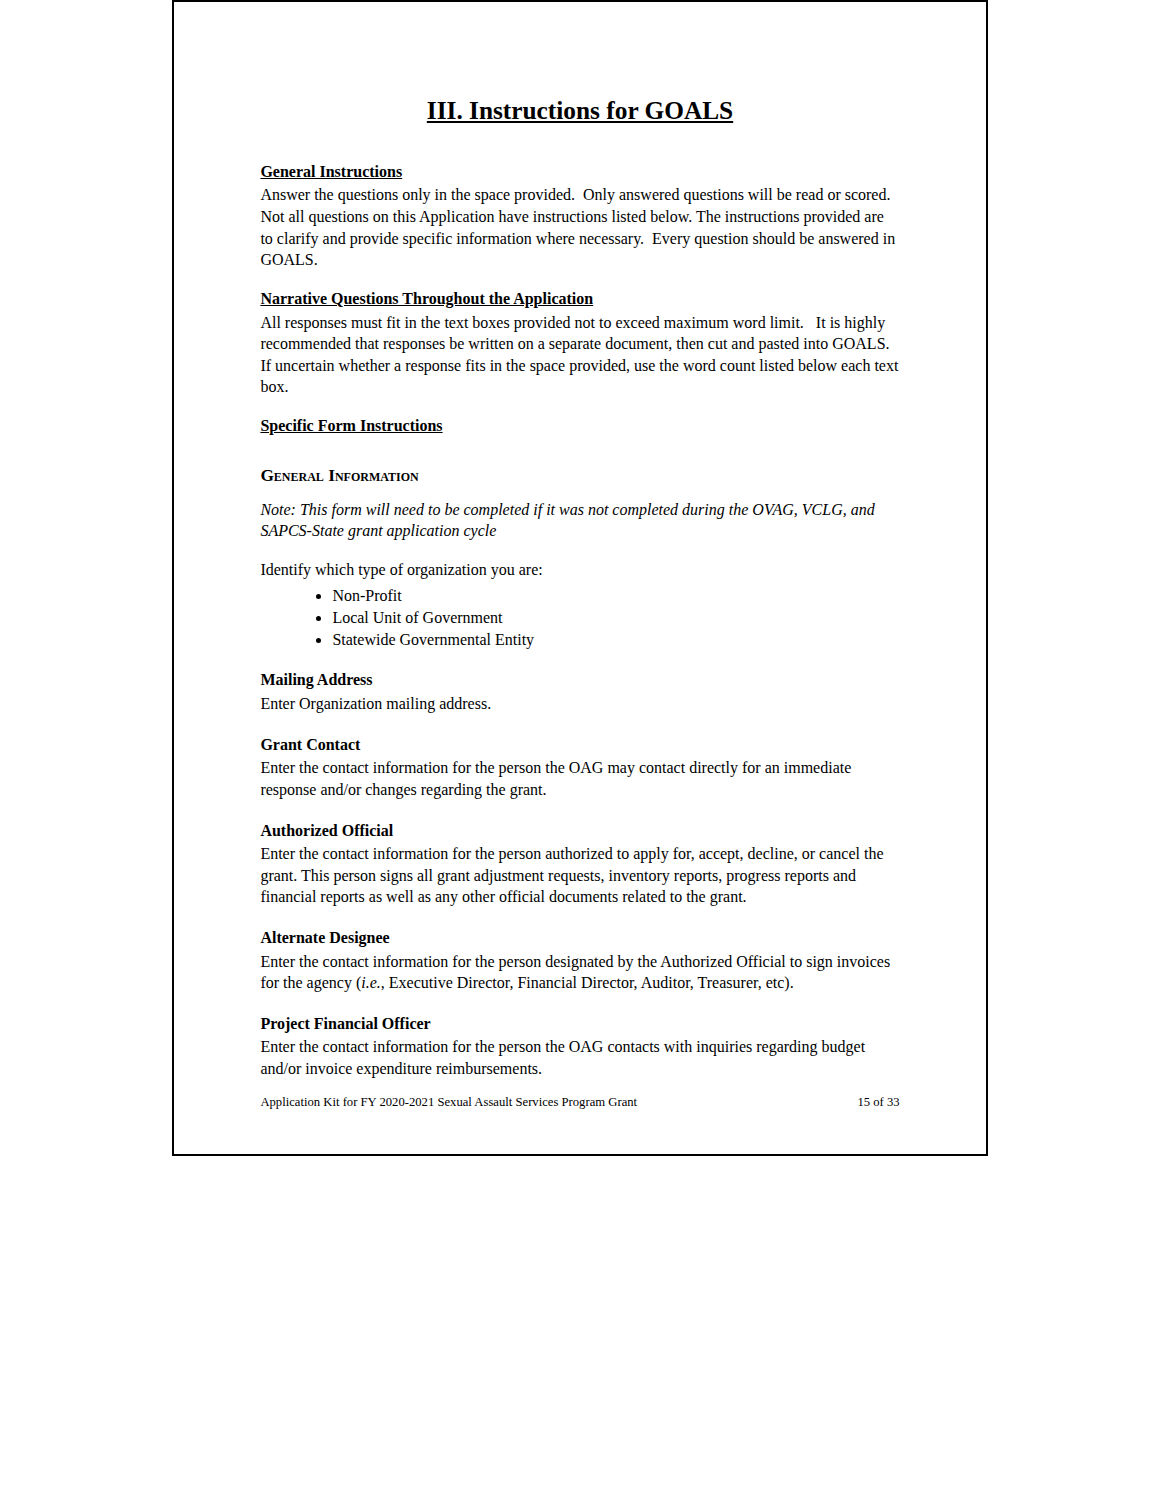III. Instructions for GOALS
General Instructions
Answer the questions only in the space provided. Only answered questions will be read or scored. Not all questions on this Application have instructions listed below. The instructions provided are to clarify and provide specific information where necessary. Every question should be answered in GOALS.
Narrative Questions Throughout the Application
All responses must fit in the text boxes provided not to exceed maximum word limit. It is highly recommended that responses be written on a separate document, then cut and pasted into GOALS. If uncertain whether a response fits in the space provided, use the word count listed below each text box.
Specific Form Instructions
General Information
Note: This form will need to be completed if it was not completed during the OVAG, VCLG, and SAPCS-State grant application cycle
Identify which type of organization you are:
Non-Profit
Local Unit of Government
Statewide Governmental Entity
Mailing Address
Enter Organization mailing address.
Grant Contact
Enter the contact information for the person the OAG may contact directly for an immediate response and/or changes regarding the grant.
Authorized Official
Enter the contact information for the person authorized to apply for, accept, decline, or cancel the grant. This person signs all grant adjustment requests, inventory reports, progress reports and financial reports as well as any other official documents related to the grant.
Alternate Designee
Enter the contact information for the person designated by the Authorized Official to sign invoices for the agency (i.e., Executive Director, Financial Director, Auditor, Treasurer, etc).
Project Financial Officer
Enter the contact information for the person the OAG contacts with inquiries regarding budget and/or invoice expenditure reimbursements.
Application Kit for FY 2020-2021 Sexual Assault Services Program Grant 15 of 33